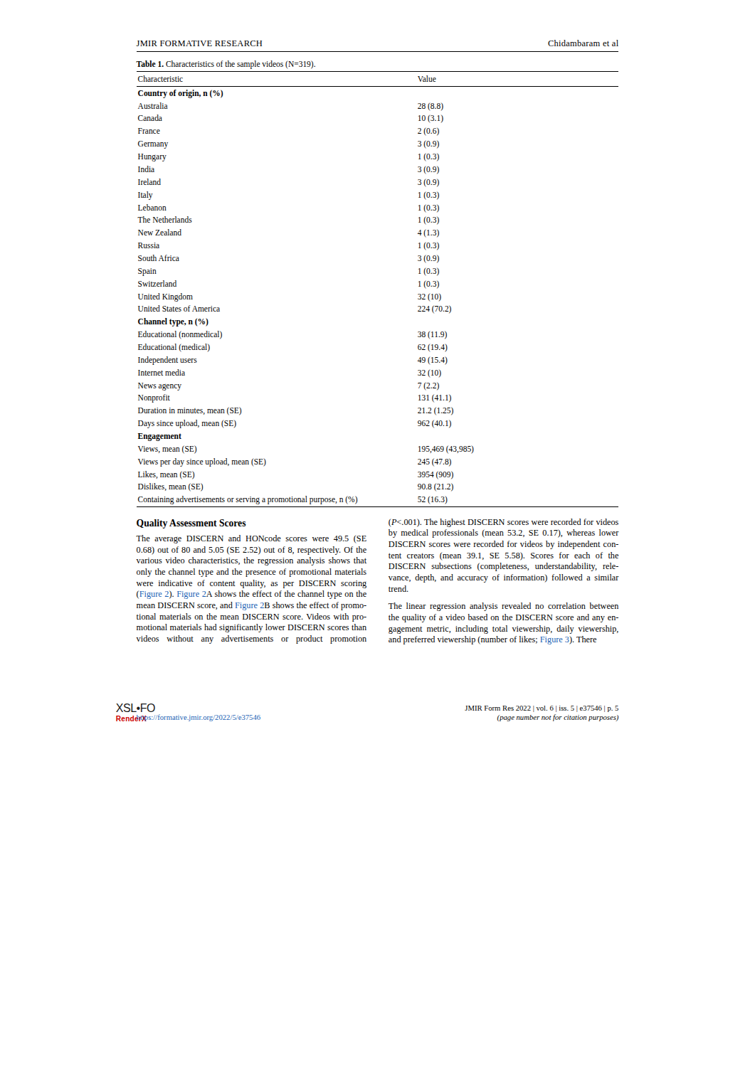JMIR FORMATIVE RESEARCH
Chidambaram et al
Table 1. Characteristics of the sample videos (N=319).
| Characteristic | Value |
| --- | --- |
| Country of origin, n (%) | |
| Australia | 28 (8.8) |
| Canada | 10 (3.1) |
| France | 2 (0.6) |
| Germany | 3 (0.9) |
| Hungary | 1 (0.3) |
| India | 3 (0.9) |
| Ireland | 3 (0.9) |
| Italy | 1 (0.3) |
| Lebanon | 1 (0.3) |
| The Netherlands | 1 (0.3) |
| New Zealand | 4 (1.3) |
| Russia | 1 (0.3) |
| South Africa | 3 (0.9) |
| Spain | 1 (0.3) |
| Switzerland | 1 (0.3) |
| United Kingdom | 32 (10) |
| United States of America | 224 (70.2) |
| Channel type, n (%) | |
| Educational (nonmedical) | 38 (11.9) |
| Educational (medical) | 62 (19.4) |
| Independent users | 49 (15.4) |
| Internet media | 32 (10) |
| News agency | 7 (2.2) |
| Nonprofit | 131 (41.1) |
| Duration in minutes, mean (SE) | 21.2 (1.25) |
| Days since upload, mean (SE) | 962 (40.1) |
| Engagement | |
| Views, mean (SE) | 195,469 (43,985) |
| Views per day since upload, mean (SE) | 245 (47.8) |
| Likes, mean (SE) | 3954 (909) |
| Dislikes, mean (SE) | 90.8 (21.2) |
| Containing advertisements or serving a promotional purpose, n (%) | 52 (16.3) |
Quality Assessment Scores
The average DISCERN and HONcode scores were 49.5 (SE 0.68) out of 80 and 5.05 (SE 2.52) out of 8, respectively. Of the various video characteristics, the regression analysis shows that only the channel type and the presence of promotional materials were indicative of content quality, as per DISCERN scoring (Figure 2). Figure 2 A shows the effect of the channel type on the mean DISCERN score, and Figure 2 B shows the effect of promotional materials on the mean DISCERN score. Videos with promotional materials had significantly lower DISCERN scores than videos without any advertisements or product promotion (P<.001). The highest DISCERN scores were recorded for videos by medical professionals (mean 53.2, SE 0.17), whereas lower DISCERN scores were recorded for videos by independent content creators (mean 39.1, SE 5.58). Scores for each of the DISCERN subsections (completeness, understandability, relevance, depth, and accuracy of information) followed a similar trend.
The linear regression analysis revealed no correlation between the quality of a video based on the DISCERN score and any engagement metric, including total viewership, daily viewership, and preferred viewership (number of likes; Figure 3). There
XSL•FO
RenderX
https://formative.jmir.org/2022/5/e37546
JMIR Form Res 2022 | vol. 6 | iss. 5 | e37546 | p. 5
(page number not for citation purposes)